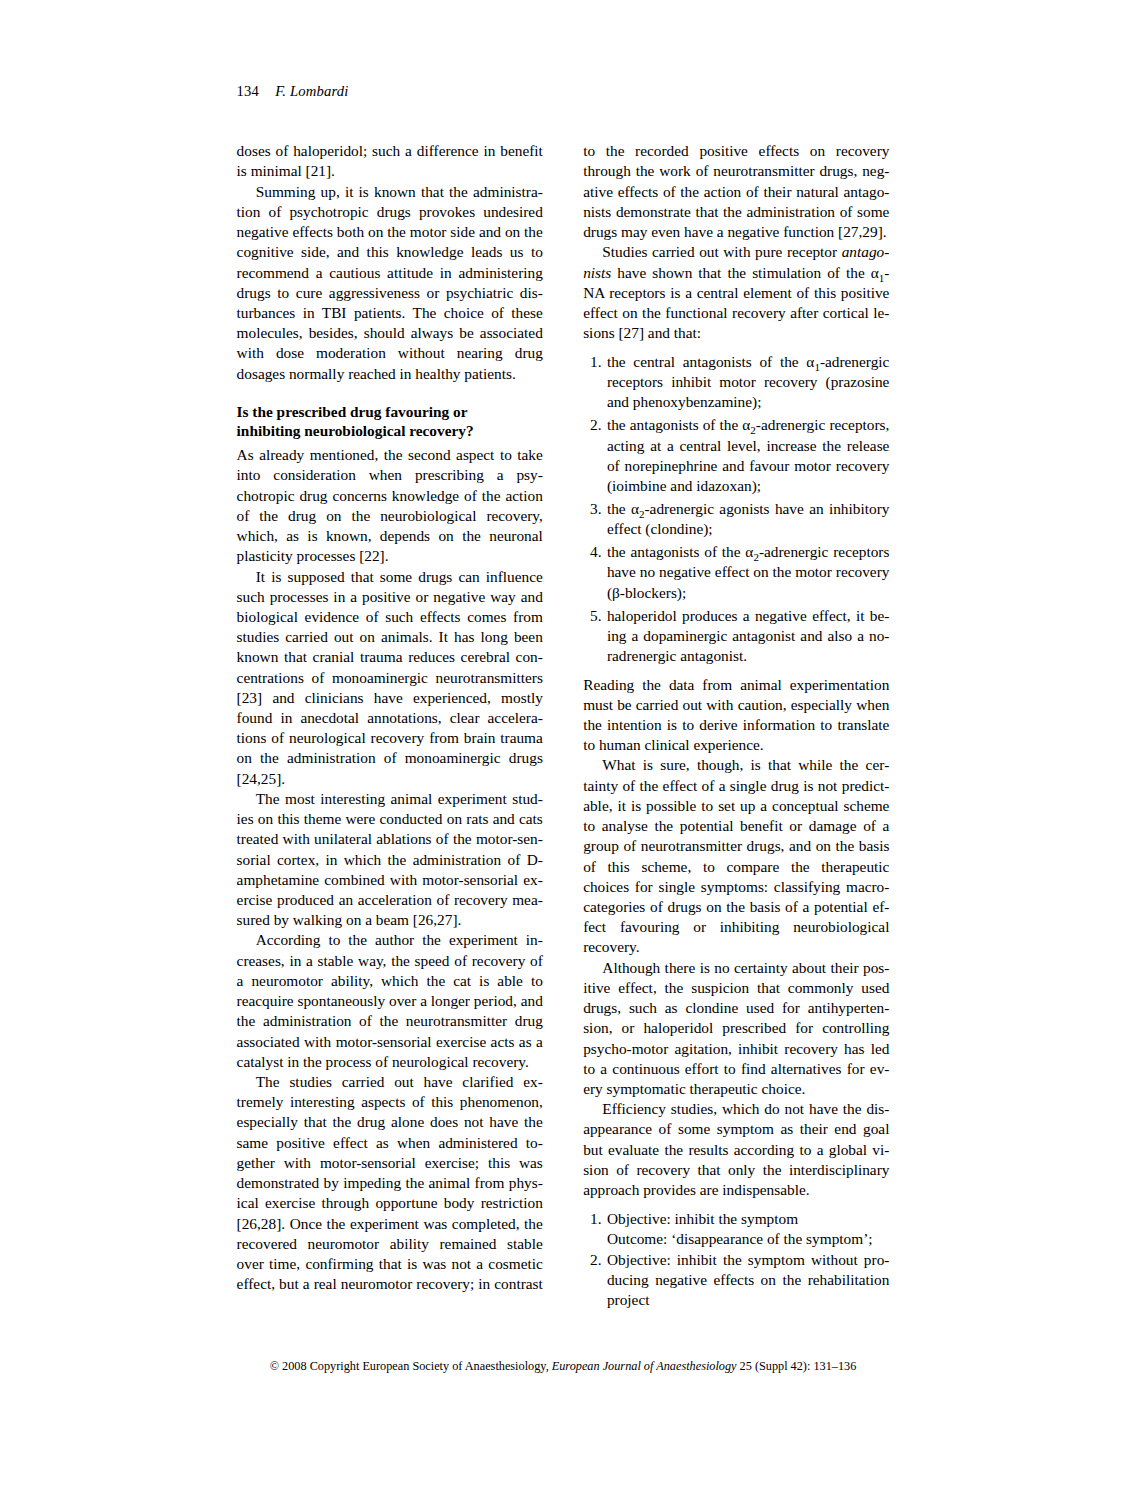134 F. Lombardi
doses of haloperidol; such a difference in benefit is minimal [21].
Summing up, it is known that the administration of psychotropic drugs provokes undesired negative effects both on the motor side and on the cognitive side, and this knowledge leads us to recommend a cautious attitude in administering drugs to cure aggressiveness or psychiatric disturbances in TBI patients. The choice of these molecules, besides, should always be associated with dose moderation without nearing drug dosages normally reached in healthy patients.
Is the prescribed drug favouring or
inhibiting neurobiological recovery?
As already mentioned, the second aspect to take into consideration when prescribing a psychotropic drug concerns knowledge of the action of the drug on the neurobiological recovery, which, as is known, depends on the neuronal plasticity processes [22].
It is supposed that some drugs can influence such processes in a positive or negative way and biological evidence of such effects comes from studies carried out on animals. It has long been known that cranial trauma reduces cerebral concentrations of monoaminergic neurotransmitters [23] and clinicians have experienced, mostly found in anecdotal annotations, clear accelerations of neurological recovery from brain trauma on the administration of monoaminergic drugs [24,25].
The most interesting animal experiment studies on this theme were conducted on rats and cats treated with unilateral ablations of the motor-sensorial cortex, in which the administration of D-amphetamine combined with motor-sensorial exercise produced an acceleration of recovery measured by walking on a beam [26,27].
According to the author the experiment increases, in a stable way, the speed of recovery of a neuromotor ability, which the cat is able to reacquire spontaneously over a longer period, and the administration of the neurotransmitter drug associated with motor-sensorial exercise acts as a catalyst in the process of neurological recovery.
The studies carried out have clarified extremely interesting aspects of this phenomenon, especially that the drug alone does not have the same positive effect as when administered together with motor-sensorial exercise; this was demonstrated by impeding the animal from physical exercise through opportune body restriction [26,28]. Once the experiment was completed, the recovered neuromotor ability remained stable over time, confirming that is was not a cosmetic effect, but a real neuromotor recovery; in contrast to the recorded positive effects on recovery through the work of neurotransmitter drugs, negative effects of the action of their natural antagonists demonstrate that the administration of some drugs may even have a negative function [27,29].
Studies carried out with pure receptor antagonists have shown that the stimulation of the α1-NA receptors is a central element of this positive effect on the functional recovery after cortical lesions [27] and that:
the central antagonists of the α1-adrenergic receptors inhibit motor recovery (prazosine and phenoxybenzamine);
the antagonists of the α2-adrenergic receptors, acting at a central level, increase the release of norepinephrine and favour motor recovery (ioimbine and idazoxan);
the α2-adrenergic agonists have an inhibitory effect (clondine);
the antagonists of the α2-adrenergic receptors have no negative effect on the motor recovery (β-blockers);
haloperidol produces a negative effect, it being a dopaminergic antagonist and also a noradrenergic antagonist.
Reading the data from animal experimentation must be carried out with caution, especially when the intention is to derive information to translate to human clinical experience.
What is sure, though, is that while the certainty of the effect of a single drug is not predictable, it is possible to set up a conceptual scheme to analyse the potential benefit or damage of a group of neurotransmitter drugs, and on the basis of this scheme, to compare the therapeutic choices for single symptoms: classifying macrocategories of drugs on the basis of a potential effect favouring or inhibiting neurobiological recovery.
Although there is no certainty about their positive effect, the suspicion that commonly used drugs, such as clondine used for antihypertension, or haloperidol prescribed for controlling psycho-motor agitation, inhibit recovery has led to a continuous effort to find alternatives for every symptomatic therapeutic choice.
Efficiency studies, which do not have the disappearance of some symptom as their end goal but evaluate the results according to a global vision of recovery that only the interdisciplinary approach provides are indispensable.
Objective: inhibit the symptom
Outcome: ‘disappearance of the symptom’;
Objective: inhibit the symptom without producing negative effects on the rehabilitation project
© 2008 Copyright European Society of Anaesthesiology, European Journal of Anaesthesiology 25 (Suppl 42): 131–136